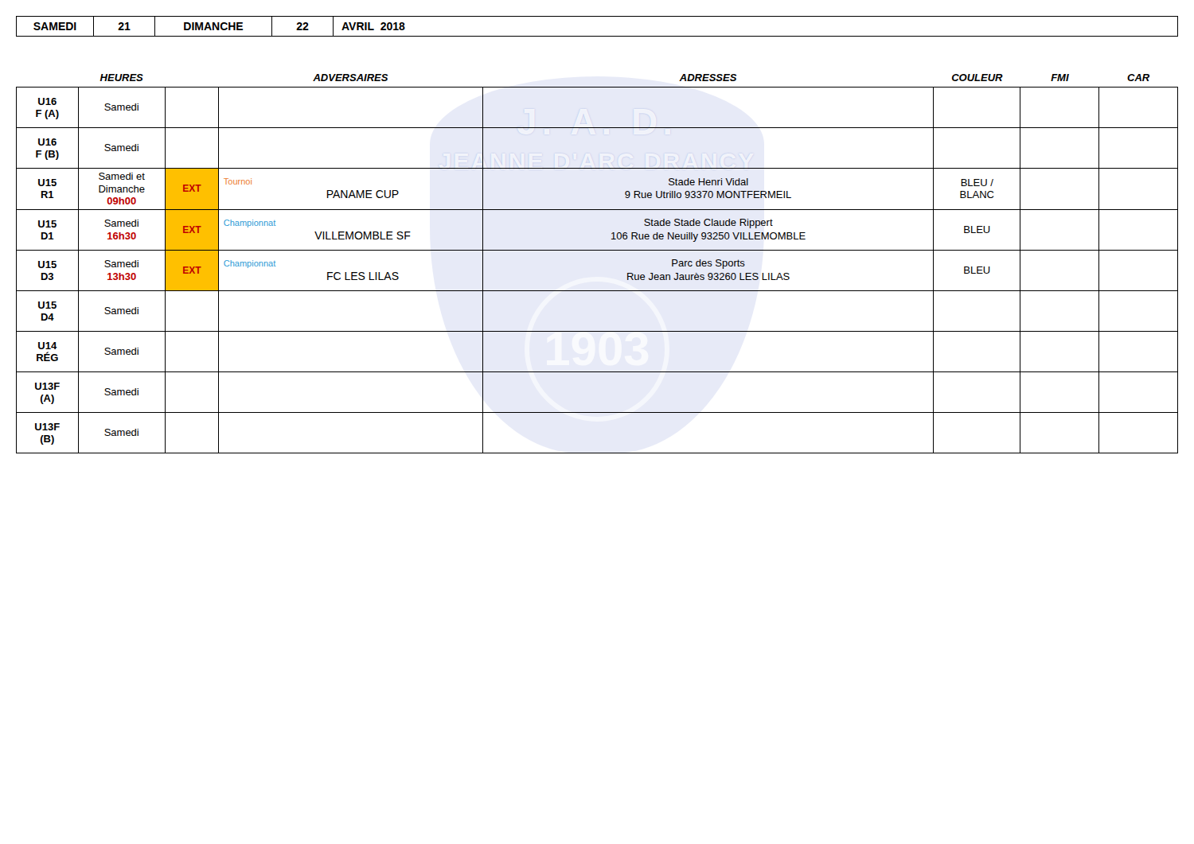| SAMEDI | 21 | DIMANCHE | 22 | AVRIL 2018 |
J. A. D.
JEANNE D'ARC DRANCY
1903
| | HEURES | | ADVERSAIRES | ADRESSES | COULEUR | FMI | CAR |
| --- | --- | --- | --- | --- | --- | --- | --- |
| U16 F (A) | Samedi | | | | | | |
| U16 F (B) | Samedi | | | | | | |
| U15 R1 | Samedi et Dimanche 09h00 | EXT | Tournoi PANAME CUP | Stade Henri Vidal 9 Rue Utrillo 93370 MONTFERMEIL | BLEU / BLANC | | |
| U15 D1 | Samedi 16h30 | EXT | Championnat VILLEMOMBLE SF | Stade Stade Claude Rippert 106 Rue de Neuilly 93250 VILLEMOMBLE | BLEU | | |
| U15 D3 | Samedi 13h30 | EXT | Championnat FC LES LILAS | Parc des Sports Rue Jean Jaurès 93260 LES LILAS | BLEU | | |
| U15 D4 | Samedi | | | | | | |
| U14 RÉG | Samedi | | | | | | |
| U13F (A) | Samedi | | | | | | |
| U13F (B) | Samedi | | | | | | |